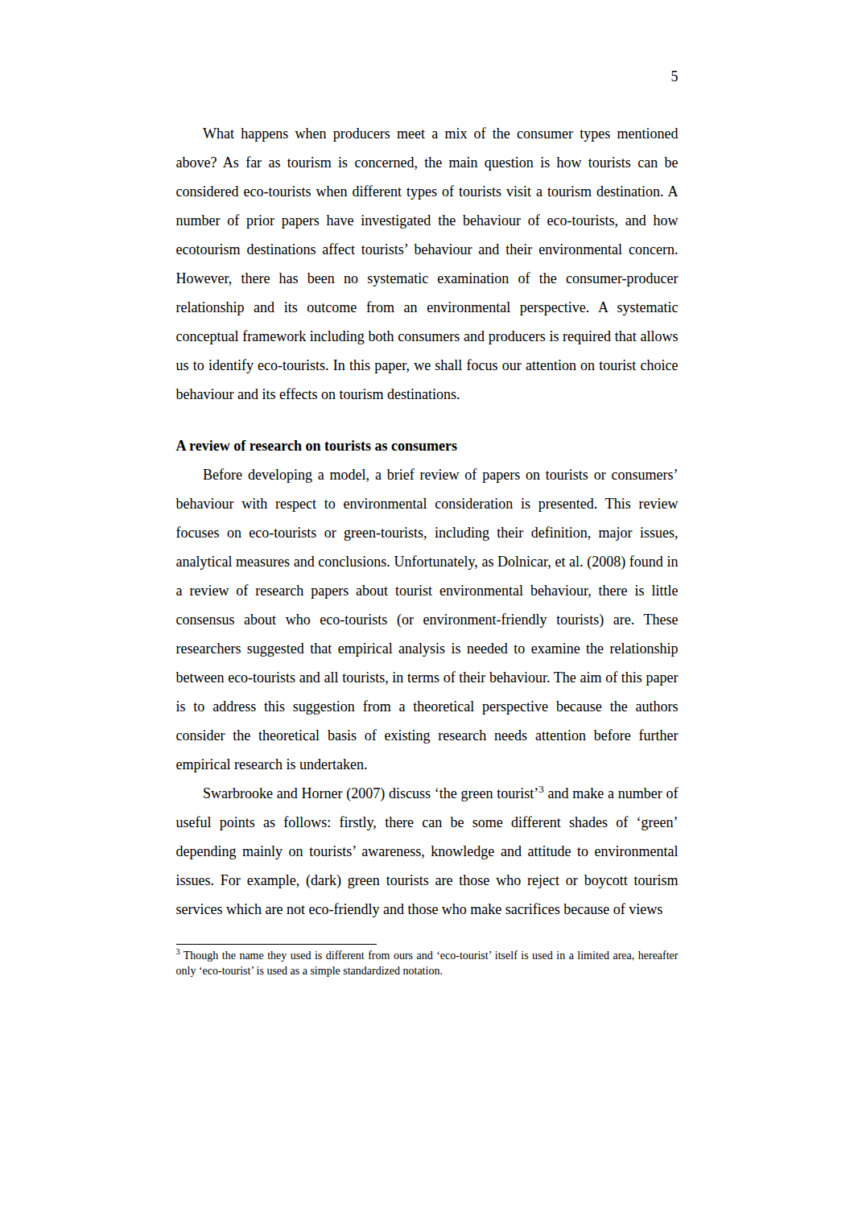5
What happens when producers meet a mix of the consumer types mentioned above? As far as tourism is concerned, the main question is how tourists can be considered eco-tourists when different types of tourists visit a tourism destination. A number of prior papers have investigated the behaviour of eco-tourists, and how ecotourism destinations affect tourists’ behaviour and their environmental concern. However, there has been no systematic examination of the consumer-producer relationship and its outcome from an environmental perspective. A systematic conceptual framework including both consumers and producers is required that allows us to identify eco-tourists. In this paper, we shall focus our attention on tourist choice behaviour and its effects on tourism destinations.
A review of research on tourists as consumers
Before developing a model, a brief review of papers on tourists or consumers’ behaviour with respect to environmental consideration is presented. This review focuses on eco-tourists or green-tourists, including their definition, major issues, analytical measures and conclusions. Unfortunately, as Dolnicar, et al. (2008) found in a review of research papers about tourist environmental behaviour, there is little consensus about who eco-tourists (or environment-friendly tourists) are. These researchers suggested that empirical analysis is needed to examine the relationship between eco-tourists and all tourists, in terms of their behaviour. The aim of this paper is to address this suggestion from a theoretical perspective because the authors consider the theoretical basis of existing research needs attention before further empirical research is undertaken.
Swarbrooke and Horner (2007) discuss ‘the green tourist’3 and make a number of useful points as follows: firstly, there can be some different shades of ‘green’ depending mainly on tourists’ awareness, knowledge and attitude to environmental issues. For example, (dark) green tourists are those who reject or boycott tourism services which are not eco-friendly and those who make sacrifices because of views
3 Though the name they used is different from ours and ‘eco-tourist’ itself is used in a limited area, hereafter only ‘eco-tourist’ is used as a simple standardized notation.